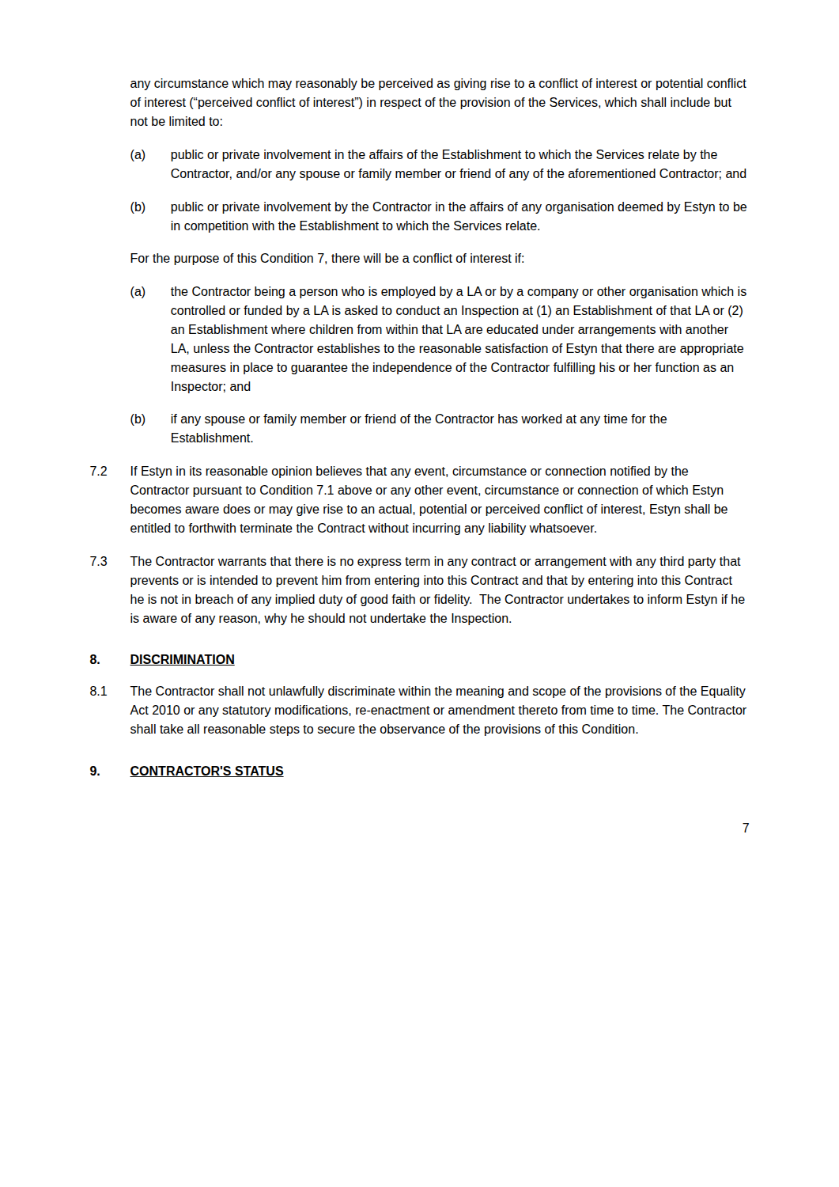any circumstance which may reasonably be perceived as giving rise to a conflict of interest or potential conflict of interest (“perceived conflict of interest”) in respect of the provision of the Services, which shall include but not be limited to:
(a)
public or private involvement in the affairs of the Establishment to which the Services relate by the Contractor, and/or any spouse or family member or friend of any of the aforementioned Contractor; and
(b)
public or private involvement by the Contractor in the affairs of any organisation deemed by Estyn to be in competition with the Establishment to which the Services relate.
For the purpose of this Condition 7, there will be a conflict of interest if:
(a)
the Contractor being a person who is employed by a LA or by a company or other organisation which is controlled or funded by a LA is asked to conduct an Inspection at (1) an Establishment of that LA or (2) an Establishment where children from within that LA are educated under arrangements with another LA, unless the Contractor establishes to the reasonable satisfaction of Estyn that there are appropriate measures in place to guarantee the independence of the Contractor fulfilling his or her function as an Inspector; and
(b)
if any spouse or family member or friend of the Contractor has worked at any time for the Establishment.
7.2
If Estyn in its reasonable opinion believes that any event, circumstance or connection notified by the Contractor pursuant to Condition 7.1 above or any other event, circumstance or connection of which Estyn becomes aware does or may give rise to an actual, potential or perceived conflict of interest, Estyn shall be entitled to forthwith terminate the Contract without incurring any liability whatsoever.
7.3
The Contractor warrants that there is no express term in any contract or arrangement with any third party that prevents or is intended to prevent him from entering into this Contract and that by entering into this Contract he is not in breach of any implied duty of good faith or fidelity. The Contractor undertakes to inform Estyn if he is aware of any reason, why he should not undertake the Inspection.
8.
DISCRIMINATION
8.1
The Contractor shall not unlawfully discriminate within the meaning and scope of the provisions of the Equality Act 2010 or any statutory modifications, re-enactment or amendment thereto from time to time. The Contractor shall take all reasonable steps to secure the observance of the provisions of this Condition.
9.
CONTRACTOR'S STATUS
7